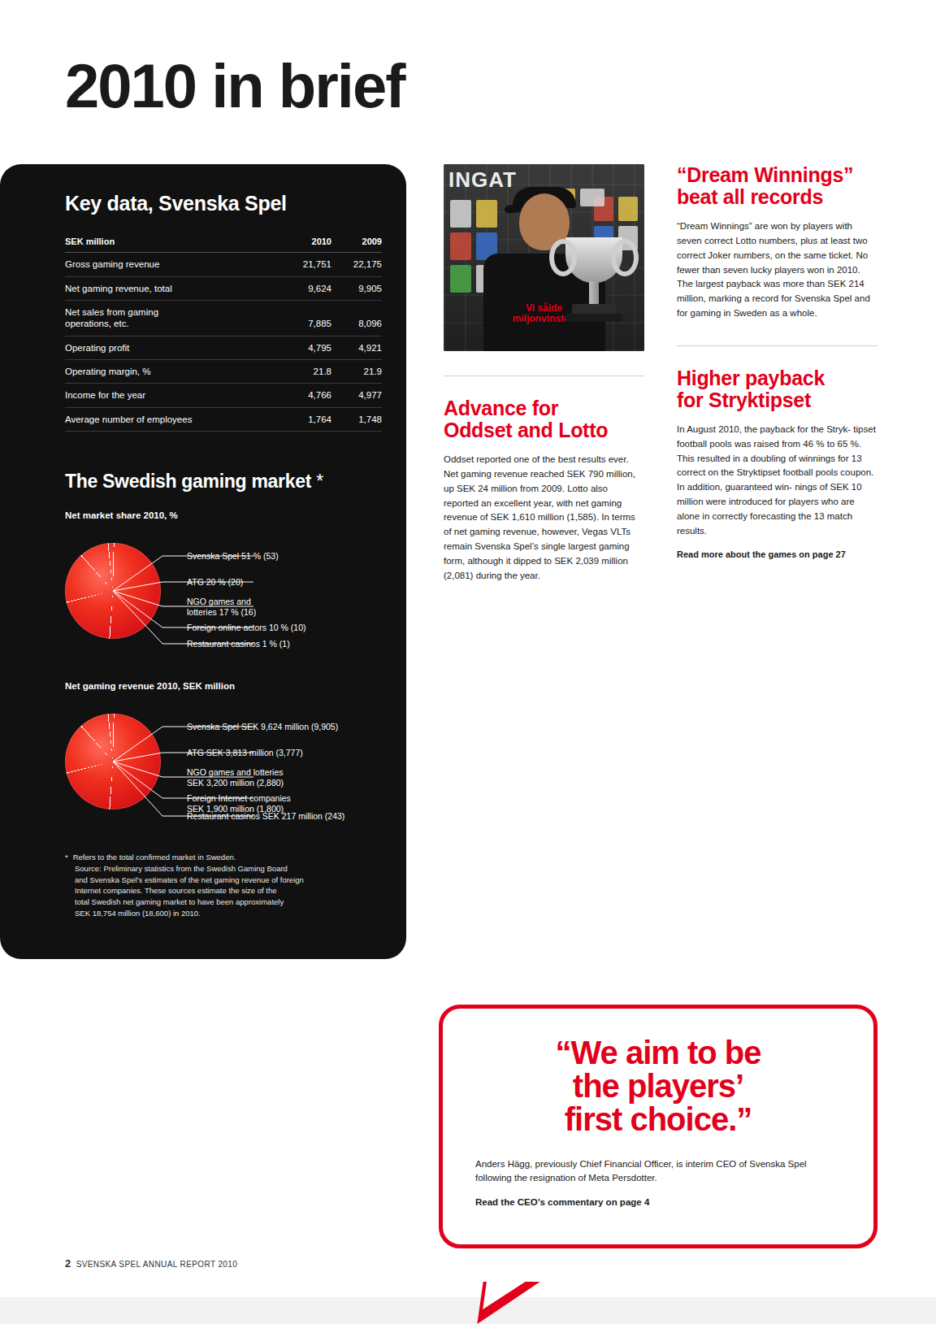2010 in brief
Key data, Svenska Spel
| SEK million | 2010 | 2009 |
| --- | --- | --- |
| Gross gaming revenue | 21,751 | 22,175 |
| Net gaming revenue, total | 9,624 | 9,905 |
| Net sales from gaming operations, etc. | 7,885 | 8,096 |
| Operating profit | 4,795 | 4,921 |
| Operating margin, % | 21.8 | 21.9 |
| Income for the year | 4,766 | 4,977 |
| Average number of employees | 1,764 | 1,748 |
The Swedish gaming market *
Net market share 2010, %
Svenska Spel 51 % (53)
ATG 20 % (20)
NGO games and
lotteries 17 % (16)
Foreign online actors 10 % (10)
Restaurant casinos 1 % (1)
Net gaming revenue 2010, SEK million
Svenska Spel SEK 9,624 million (9,905)
ATG SEK 3,813 million (3,777)
NGO games and lotteries
SEK 3,200 million (2,880)
Foreign Internet companies
SEK 1,900 million (1,800)
Restaurant casinos SEK 217 million (243)
*Refers to the total confirmed market in Sweden.
Source: Preliminary statistics from the Swedish Gaming Board
and Svenska Spel’s estimates of the net gaming revenue of foreign
Internet companies. These sources estimate the size of the
total Swedish net gaming market to have been approximately
SEK 18,754 million (18,600) in 2010.
INGAT
Vi sålde
miljonvinsten
Advance for
Oddset and Lotto
Oddset reported one of the best results ever. Net gaming revenue reached SEK 790 million, up SEK 24 million from 2009. Lotto also reported an excellent year, with net gaming revenue of SEK 1,610 million (1,585). In terms of net gaming revenue, however, Vegas VLTs remain Svenska Spel’s single largest gaming form, although it dipped to SEK 2,039 million (2,081) during the year.
“Dream Winnings”
beat all records
“Dream Winnings” are won by players with seven correct Lotto numbers, plus at least two correct Joker numbers, on the same ticket. No fewer than seven lucky players won in 2010. The largest payback was more than SEK 214 million, marking a record for Svenska Spel and for gaming in Sweden as a whole.
Higher payback
for Stryktipset
In August 2010, the payback for the Stryk- tipset football pools was raised from 46 % to 65 %. This resulted in a doubling of winnings for 13 correct on the Stryktipset football pools coupon. In addition, guaranteed win- nings of SEK 10 million were introduced for players who are alone in correctly forecasting the 13 match results.
Read more about the games on page 27
“We aim to be
the players’
first choice.”
Anders Hägg, previously Chief Financial Officer, is interim CEO of Svenska Spel following the resignation of Meta Persdotter.
Read the CEO’s commentary on page 4
2 SVENSKA SPEL ANNUAL REPORT 2010